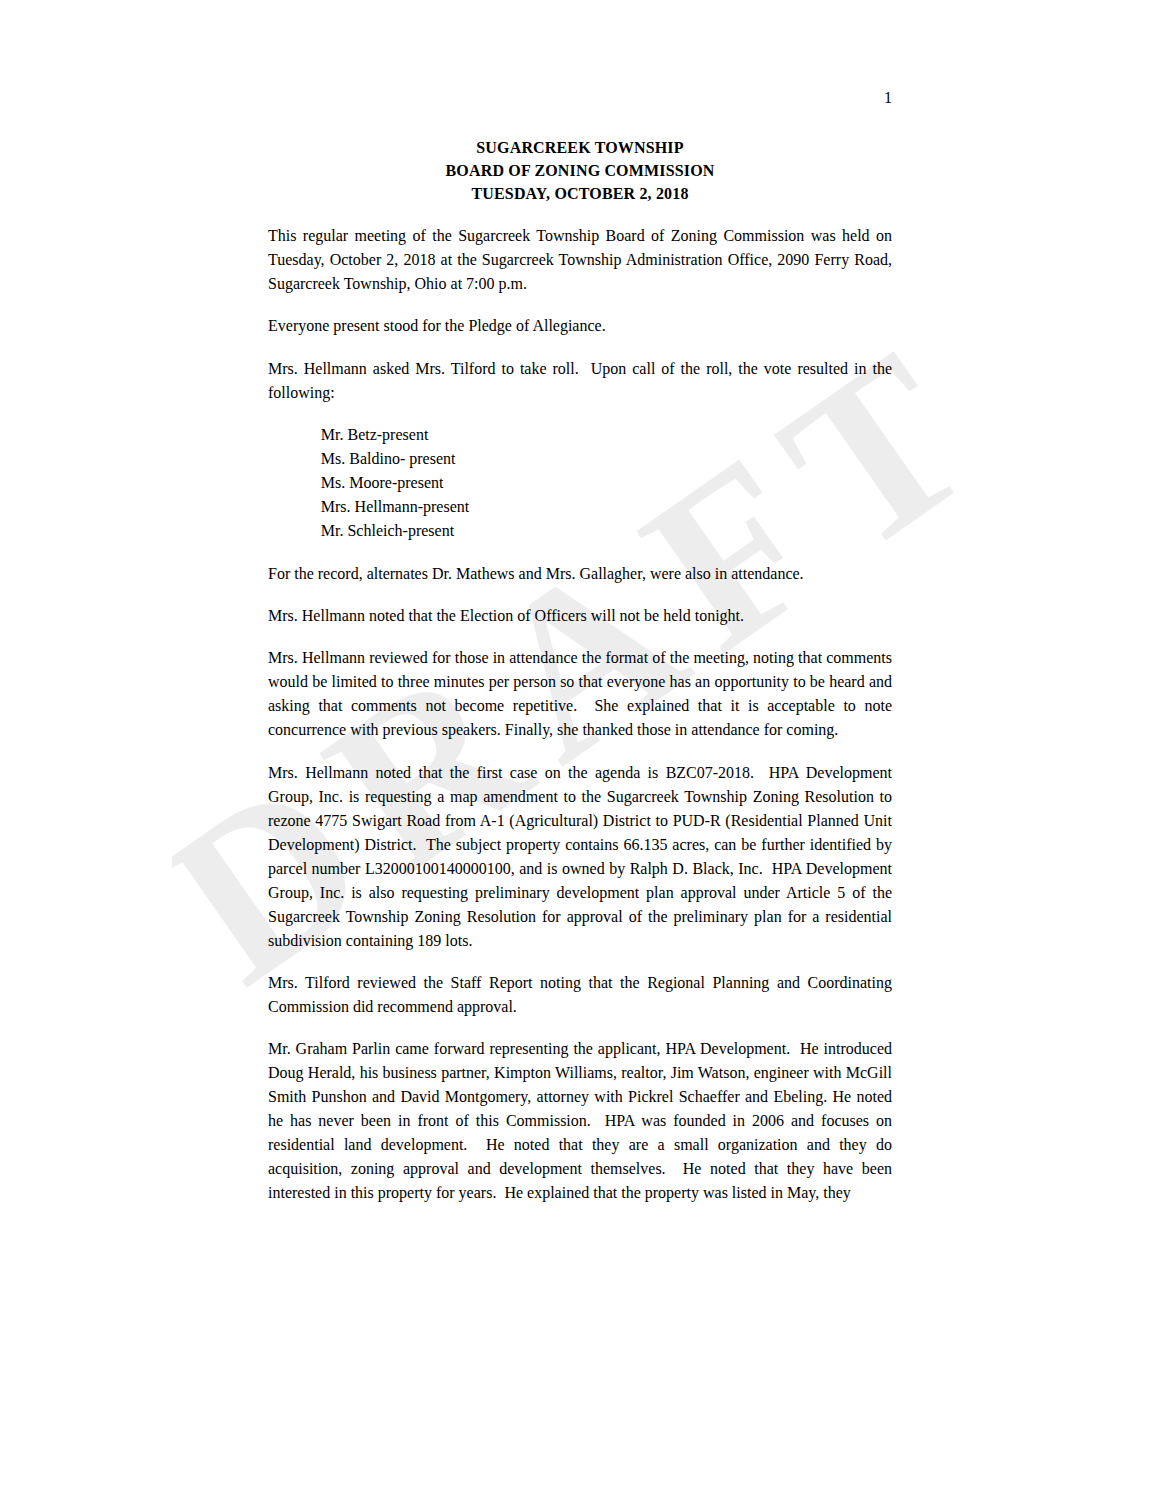DRAFT
1
SUGARCREEK TOWNSHIP BOARD OF ZONING COMMISSION TUESDAY, OCTOBER 2, 2018
This regular meeting of the Sugarcreek Township Board of Zoning Commission was held on Tuesday, October 2, 2018 at the Sugarcreek Township Administration Office, 2090 Ferry Road, Sugarcreek Township, Ohio at 7:00 p.m.
Everyone present stood for the Pledge of Allegiance.
Mrs. Hellmann asked Mrs. Tilford to take roll. Upon call of the roll, the vote resulted in the following:
Mr. Betz-present
Ms. Baldino- present
Ms. Moore-present
Mrs. Hellmann-present
Mr. Schleich-present
For the record, alternates Dr. Mathews and Mrs. Gallagher, were also in attendance.
Mrs. Hellmann noted that the Election of Officers will not be held tonight.
Mrs. Hellmann reviewed for those in attendance the format of the meeting, noting that comments would be limited to three minutes per person so that everyone has an opportunity to be heard and asking that comments not become repetitive. She explained that it is acceptable to note concurrence with previous speakers. Finally, she thanked those in attendance for coming.
Mrs. Hellmann noted that the first case on the agenda is BZC07-2018. HPA Development Group, Inc. is requesting a map amendment to the Sugarcreek Township Zoning Resolution to rezone 4775 Swigart Road from A-1 (Agricultural) District to PUD-R (Residential Planned Unit Development) District. The subject property contains 66.135 acres, can be further identified by parcel number L32000100140000100, and is owned by Ralph D. Black, Inc. HPA Development Group, Inc. is also requesting preliminary development plan approval under Article 5 of the Sugarcreek Township Zoning Resolution for approval of the preliminary plan for a residential subdivision containing 189 lots.
Mrs. Tilford reviewed the Staff Report noting that the Regional Planning and Coordinating Commission did recommend approval.
Mr. Graham Parlin came forward representing the applicant, HPA Development. He introduced Doug Herald, his business partner, Kimpton Williams, realtor, Jim Watson, engineer with McGill Smith Punshon and David Montgomery, attorney with Pickrel Schaeffer and Ebeling. He noted he has never been in front of this Commission. HPA was founded in 2006 and focuses on residential land development. He noted that they are a small organization and they do acquisition, zoning approval and development themselves. He noted that they have been interested in this property for years. He explained that the property was listed in May, they